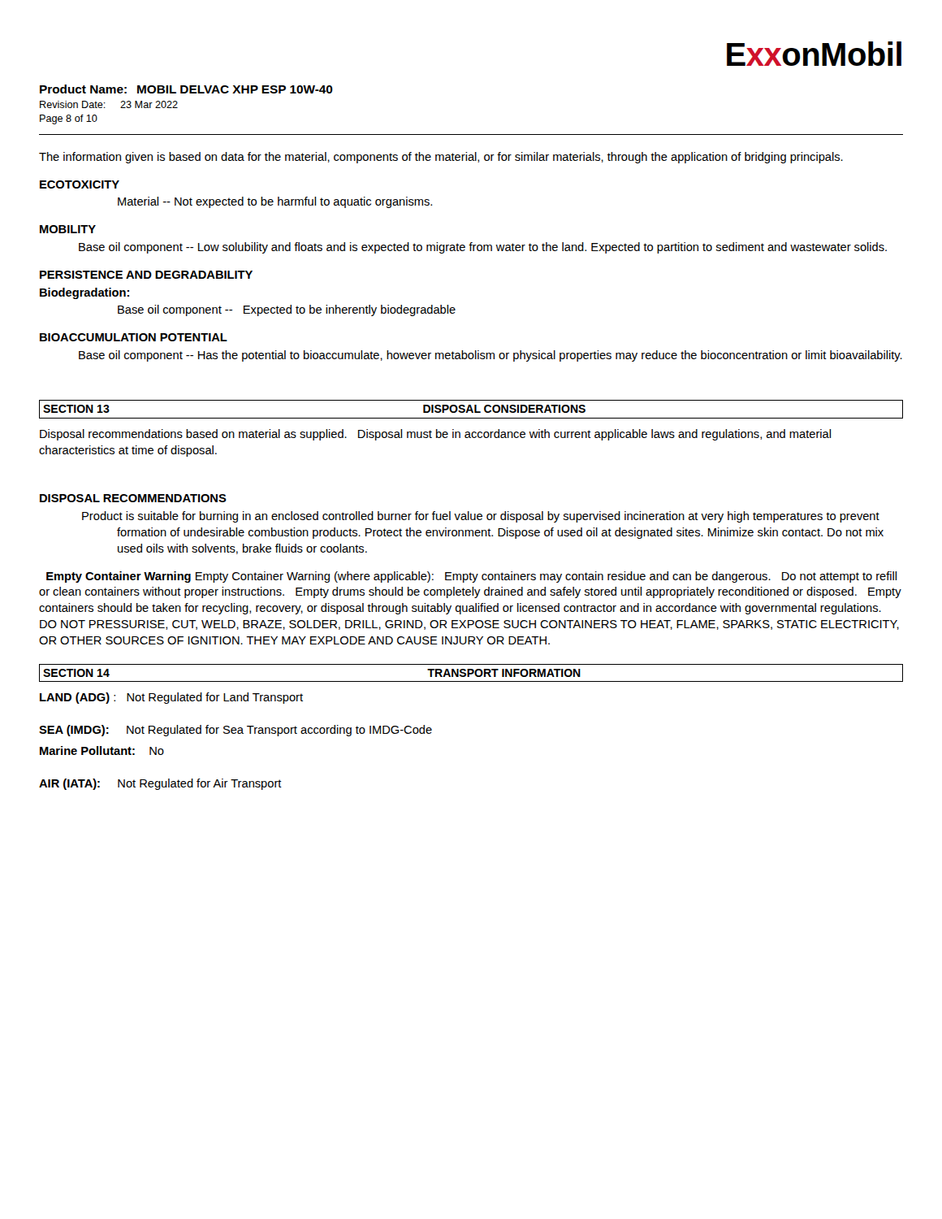ExxonMobil
Product Name: MOBIL DELVAC XHP ESP 10W-40
Revision Date: 23 Mar 2022
Page 8 of 10
The information given is based on data for the material, components of the material, or for similar materials, through the application of bridging principals.
ECOTOXICITY
Material -- Not expected to be harmful to aquatic organisms.
MOBILITY
Base oil component -- Low solubility and floats and is expected to migrate from water to the land. Expected to partition to sediment and wastewater solids.
PERSISTENCE AND DEGRADABILITY
Biodegradation:
Base oil component -- Expected to be inherently biodegradable
BIOACCUMULATION POTENTIAL
Base oil component -- Has the potential to bioaccumulate, however metabolism or physical properties may reduce the bioconcentration or limit bioavailability.
SECTION 13
DISPOSAL CONSIDERATIONS
Disposal recommendations based on material as supplied. Disposal must be in accordance with current applicable laws and regulations, and material characteristics at time of disposal.
DISPOSAL RECOMMENDATIONS
Product is suitable for burning in an enclosed controlled burner for fuel value or disposal by supervised incineration at very high temperatures to prevent formation of undesirable combustion products. Protect the environment. Dispose of used oil at designated sites. Minimize skin contact. Do not mix used oils with solvents, brake fluids or coolants.
Empty Container Warning Empty Container Warning (where applicable): Empty containers may contain residue and can be dangerous. Do not attempt to refill or clean containers without proper instructions. Empty drums should be completely drained and safely stored until appropriately reconditioned or disposed. Empty containers should be taken for recycling, recovery, or disposal through suitably qualified or licensed contractor and in accordance with governmental regulations. DO NOT PRESSURISE, CUT, WELD, BRAZE, SOLDER, DRILL, GRIND, OR EXPOSE SUCH CONTAINERS TO HEAT, FLAME, SPARKS, STATIC ELECTRICITY, OR OTHER SOURCES OF IGNITION. THEY MAY EXPLODE AND CAUSE INJURY OR DEATH.
SECTION 14
TRANSPORT INFORMATION
LAND (ADG) : Not Regulated for Land Transport
SEA (IMDG): Not Regulated for Sea Transport according to IMDG-Code
Marine Pollutant: No
AIR (IATA): Not Regulated for Air Transport